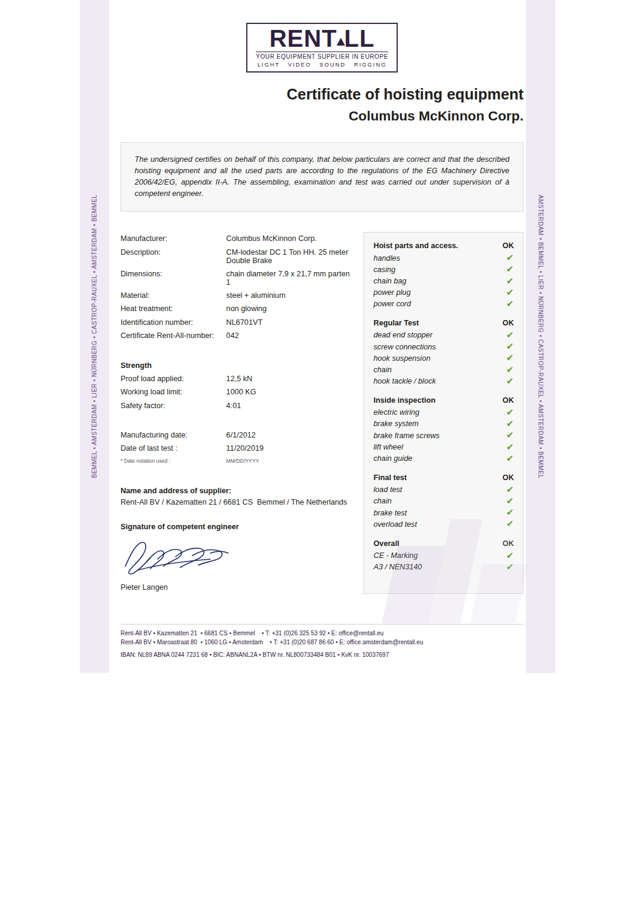BEMMEL • AMSTERDAM • LIER • NÜRNBERG • CASTROP-RAUXEL • AMSTERDAM • BEMMEL
AMSTERDAM • BEMMEL • LIER • NÜRNBERG • CASTROP-RAUXEL • AMSTERDAM • BEMMEL
RENT LL
YOUR EQUIPMENT SUPPLIER IN EUROPE
LIGHT VIDEO SOUND RIGGING
Certificate of hoisting equipment
Columbus McKinnon Corp.
The undersigned certifies on behalf of this company, that below particulars are correct and that the described hoisting equipment and all the used parts are according to the regulations of the EG Machinery Directive 2006/42/EG, appendix II-A. The assembling, examination and test was carried out under supervision of à competent engineer.
| Manufacturer: | Columbus McKinnon Corp. |
| Description: | CM-lodestar DC 1 Ton HH. 25 meter Double Brake |
| Dimensions: | chain diameter 7,9 x 21,7 mm parten 1 |
| Material: | steel + aluminium |
| Heat treatment: | non glowing |
| Identification number: | NL6701VT |
| Certificate Rent-All-number: | 042 |
| Strength |
| Proof load applied: | 12,5 kN |
| Working load limit: | 1000 KG |
| Safety factor: | 4:01 |
| Manufacturing date: | 6/1/2012 |
| Date of last test : | 11/20/2019 |
| * Date notation used : | MM/DD/YYYY |
Name and address of supplier:
Rent-All BV / Kazematten 21 / 6681 CS Bemmel / The Netherlands
Signature of competent engineer
Pieter Langen
Hoist parts and access. OK
handles✔
casing✔
chain bag✔
power plug✔
power cord✔
Regular Test OK
dead end stopper✔
screw connections✔
hook suspension✔
chain✔
hook tackle / block✔
Inside inspection OK
electric wiring✔
brake system✔
brake frame screws✔
lift wheel✔
chain guide✔
Final test OK
load test✔
chain✔
brake test✔
overload test✔
Overall OK
CE - Marking✔
A3 / NEN3140✔
Rent-All BV • Kazematten 21 • 6681 CS • Bemmel • T: +31 (0)26 325 53 92 • E: office@rentall.eu
Rent-All BV • Maroastraat 80 • 1060 LG • Amsterdam • T: +31 (0)20 687 86 60 • E: office.amsterdam@rentall.eu
IBAN: NL89 ABNA 0244 7231 68 • BIC: ABNANL2A • BTW nr. NL800733484 B01 • KvK nr. 10037697